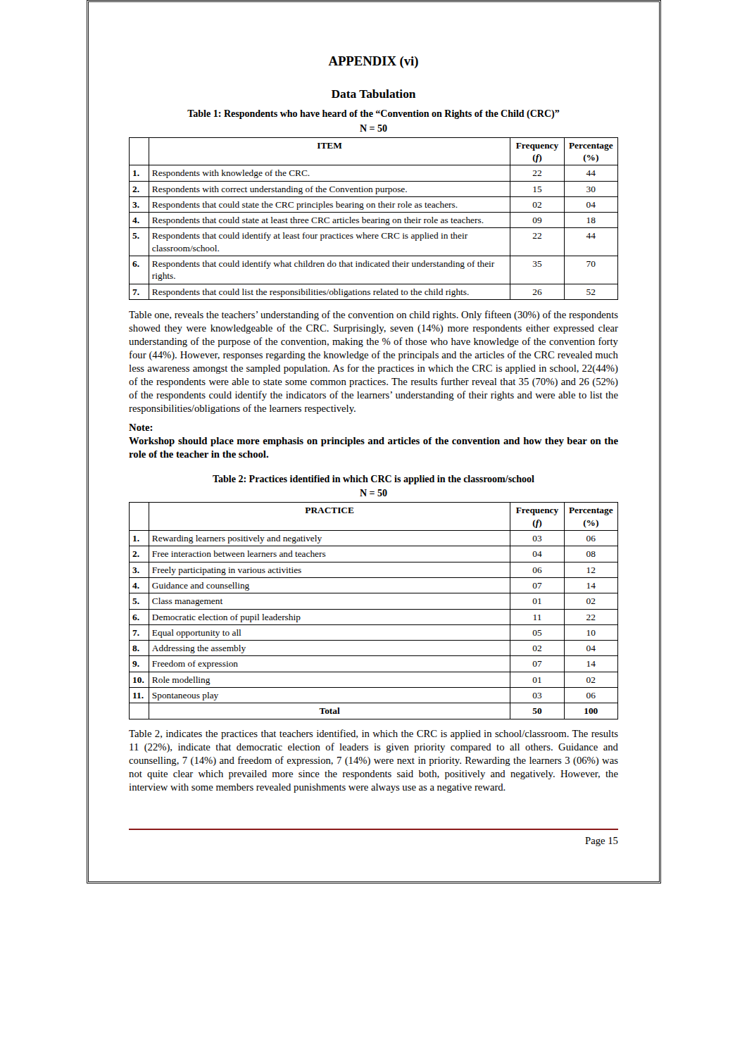APPENDIX (vi)
Data Tabulation
Table 1: Respondents who have heard of the “Convention on Rights of the Child (CRC)”
N = 50
| | ITEM | Frequency ( f ) | Percentage (%) |
| --- | --- | --- | --- |
| 1. | Respondents with knowledge of the CRC. | 22 | 44 |
| 2. | Respondents with correct understanding of the Convention purpose. | 15 | 30 |
| 3. | Respondents that could state the CRC principles bearing on their role as teachers. | 02 | 04 |
| 4. | Respondents that could state at least three CRC articles bearing on their role as teachers. | 09 | 18 |
| 5. | Respondents that could identify at least four practices where CRC is applied in their classroom/school. | 22 | 44 |
| 6. | Respondents that could identify what children do that indicated their understanding of their rights. | 35 | 70 |
| 7. | Respondents that could list the responsibilities/obligations related to the child rights. | 26 | 52 |
Table one, reveals the teachers’ understanding of the convention on child rights. Only fifteen (30%) of the respondents showed they were knowledgeable of the CRC. Surprisingly, seven (14%) more respondents either expressed clear understanding of the purpose of the convention, making the % of those who have knowledge of the convention forty four (44%). However, responses regarding the knowledge of the principals and the articles of the CRC revealed much less awareness amongst the sampled population. As for the practices in which the CRC is applied in school, 22(44%) of the respondents were able to state some common practices. The results further reveal that 35 (70%) and 26 (52%) of the respondents could identify the indicators of the learners’ understanding of their rights and were able to list the responsibilities/obligations of the learners respectively.
Note:
Workshop should place more emphasis on principles and articles of the convention and how they bear on the role of the teacher in the school.
Table 2: Practices identified in which CRC is applied in the classroom/school
N = 50
| | PRACTICE | Frequency ( f ) | Percentage (%) |
| --- | --- | --- | --- |
| 1. | Rewarding learners positively and negatively | 03 | 06 |
| 2. | Free interaction between learners and teachers | 04 | 08 |
| 3. | Freely participating in various activities | 06 | 12 |
| 4. | Guidance and counselling | 07 | 14 |
| 5. | Class management | 01 | 02 |
| 6. | Democratic election of pupil leadership | 11 | 22 |
| 7. | Equal opportunity to all | 05 | 10 |
| 8. | Addressing the assembly | 02 | 04 |
| 9. | Freedom of expression | 07 | 14 |
| 10. | Role modelling | 01 | 02 |
| 11. | Spontaneous play | 03 | 06 |
| | Total | 50 | 100 |
Table 2, indicates the practices that teachers identified, in which the CRC is applied in school/classroom. The results 11 (22%), indicate that democratic election of leaders is given priority compared to all others. Guidance and counselling, 7 (14%) and freedom of expression, 7 (14%) were next in priority. Rewarding the learners 3 (06%) was not quite clear which prevailed more since the respondents said both, positively and negatively. However, the interview with some members revealed punishments were always use as a negative reward.
Page 15